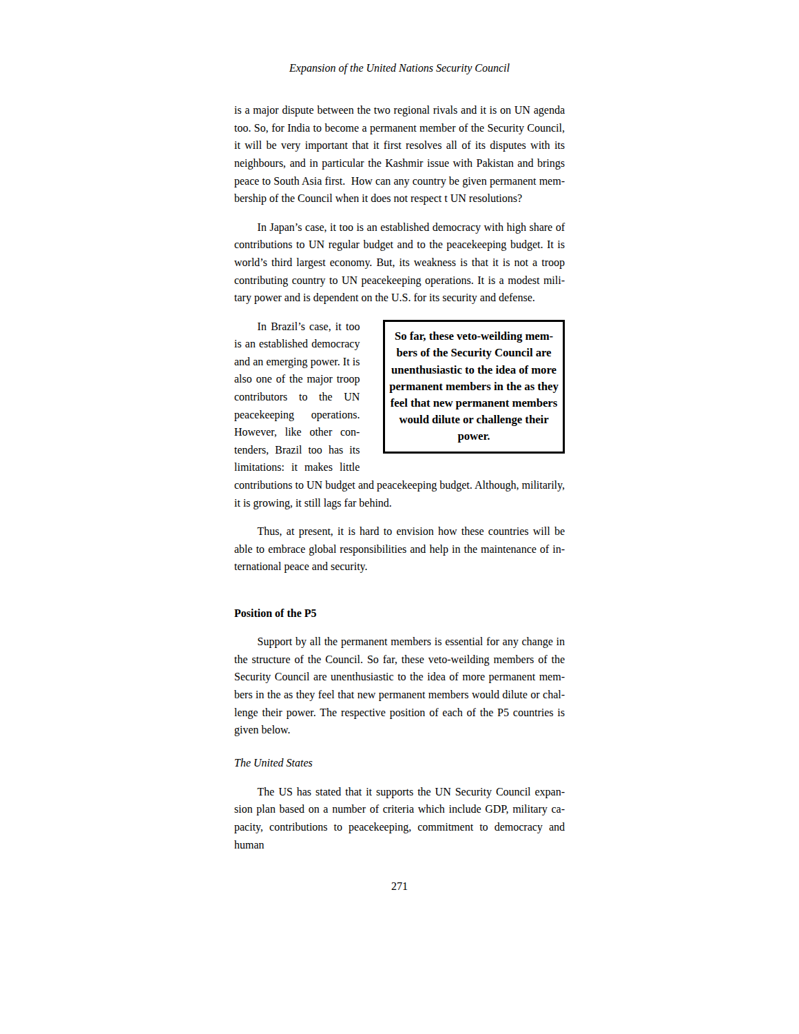Expansion of the United Nations Security Council
is a major dispute between the two regional rivals and it is on UN agenda too. So, for India to become a permanent member of the Security Council, it will be very important that it first resolves all of its disputes with its neighbours, and in particular the Kashmir issue with Pakistan and brings peace to South Asia first. How can any country be given permanent membership of the Council when it does not respect t UN resolutions?
In Japan’s case, it too is an established democracy with high share of contributions to UN regular budget and to the peacekeeping budget. It is world’s third largest economy. But, its weakness is that it is not a troop contributing country to UN peacekeeping operations. It is a modest military power and is dependent on the U.S. for its security and defense.
So far, these veto-weilding members of the Security Council are unenthusiastic to the idea of more permanent members in the as they feel that new permanent members would dilute or challenge their power.
In Brazil’s case, it too is an established democracy and an emerging power. It is also one of the major troop contributors to the UN peacekeeping operations. However, like other contenders, Brazil too has its limitations: it makes little contributions to UN budget and peacekeeping budget. Although, militarily, it is growing, it still lags far behind.
Thus, at present, it is hard to envision how these countries will be able to embrace global responsibilities and help in the maintenance of international peace and security.
Position of the P5
Support by all the permanent members is essential for any change in the structure of the Council. So far, these veto-weilding members of the Security Council are unenthusiastic to the idea of more permanent members in the as they feel that new permanent members would dilute or challenge their power. The respective position of each of the P5 countries is given below.
The United States
The US has stated that it supports the UN Security Council expansion plan based on a number of criteria which include GDP, military capacity, contributions to peacekeeping, commitment to democracy and human
271